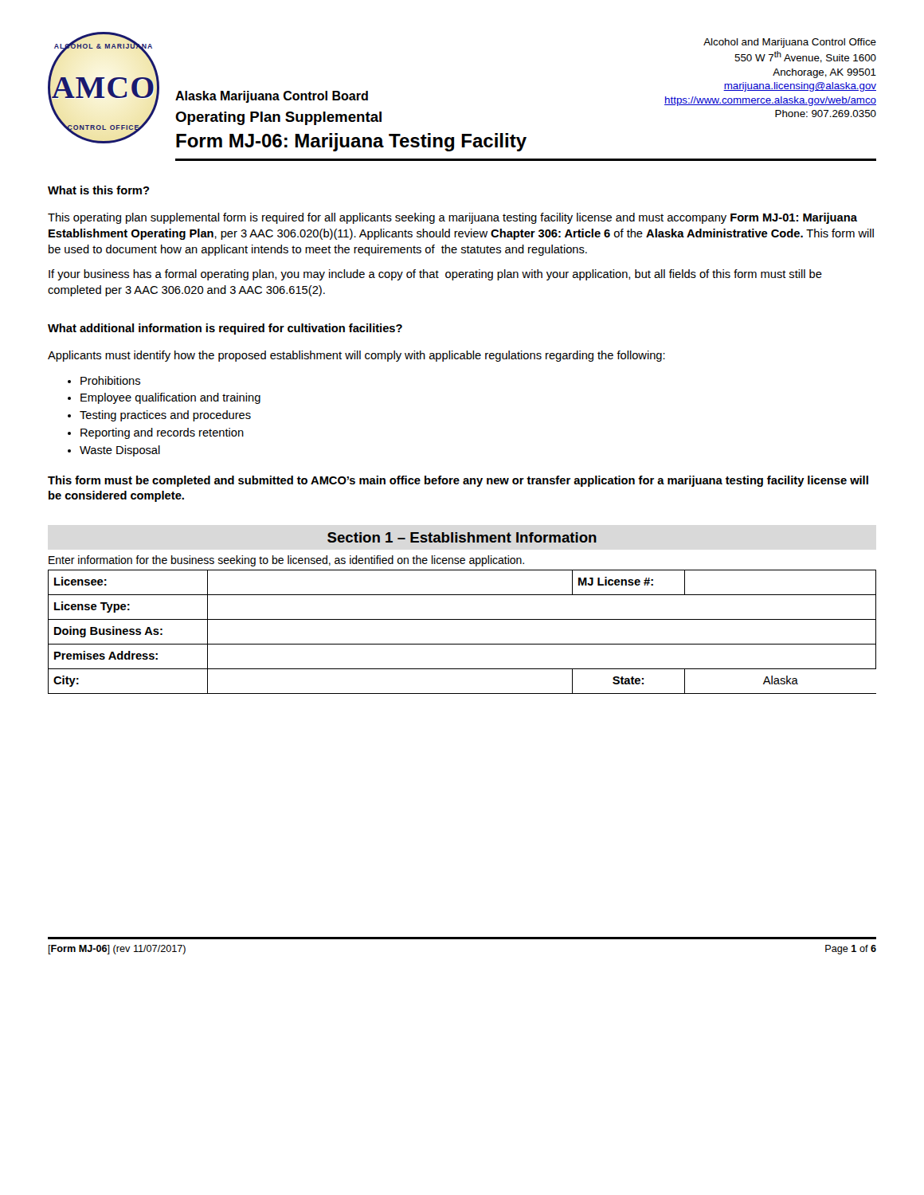ALCOHOL & MARIJUANA
AMCO
CONTROL OFFICE
Alaska Marijuana Control Board
Operating Plan Supplemental
Form MJ-06: Marijuana Testing Facility
Alcohol and Marijuana Control Office
550 W 7th Avenue, Suite 1600
Anchorage, AK 99501
marijuana.licensing@alaska.gov
https://www.commerce.alaska.gov/web/amco
Phone: 907.269.0350
What is this form?
This operating plan supplemental form is required for all applicants seeking a marijuana testing facility license and must accompany Form MJ-01: Marijuana Establishment Operating Plan, per 3 AAC 306.020(b)(11). Applicants should review Chapter 306: Article 6 of the Alaska Administrative Code. This form will be used to document how an applicant intends to meet the requirements of the statutes and regulations.
If your business has a formal operating plan, you may include a copy of that operating plan with your application, but all fields of this form must still be completed per 3 AAC 306.020 and 3 AAC 306.615(2).
What additional information is required for cultivation facilities?
Applicants must identify how the proposed establishment will comply with applicable regulations regarding the following:
Prohibitions
Employee qualification and training
Testing practices and procedures
Reporting and records retention
Waste Disposal
This form must be completed and submitted to AMCO’s main office before any new or transfer application for a marijuana testing facility license will be considered complete.
Section 1 – Establishment Information
Enter information for the business seeking to be licensed, as identified on the license application.
| Licensee: | | MJ License #: | |
| License Type: | |
| Doing Business As: | |
| Premises Address: | |
| City: | | State: | Alaska |
[Form MJ-06] (rev 11/07/2017)
Page 1 of 6